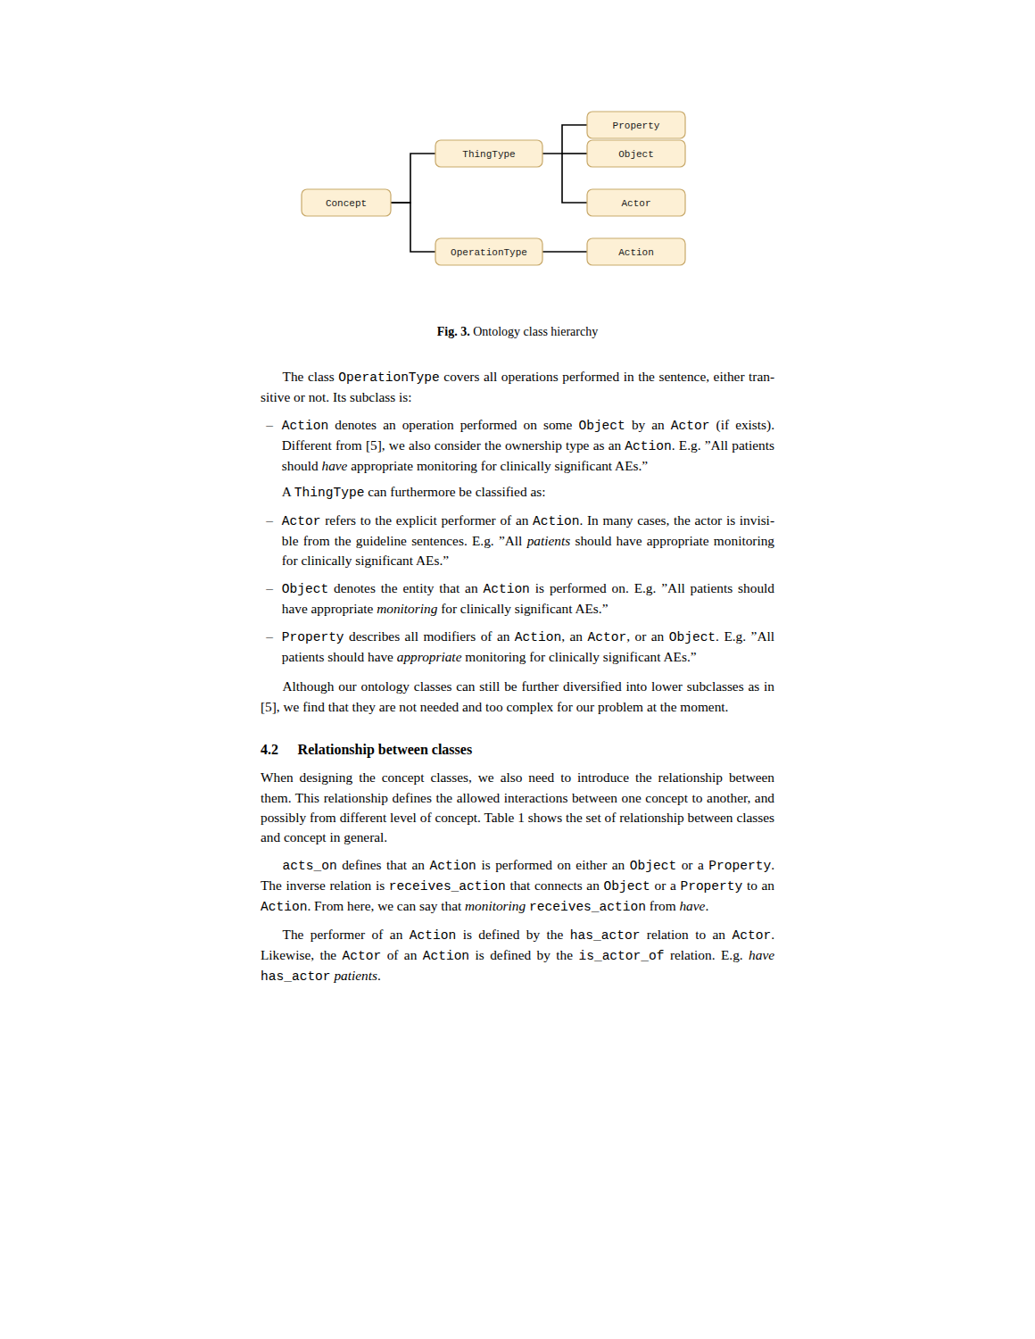Concept ThingType OperationType Property Object Actor Action
Fig. 3. Ontology class hierarchy
The class OperationType covers all operations performed in the sentence, either transitive or not. Its subclass is:
Action denotes an operation performed on some Object by an Actor (if exists). Different from [5], we also consider the ownership type as an Action. E.g. ”All patients should have appropriate monitoring for clinically significant AEs.”
A ThingType can furthermore be classified as:
Actor refers to the explicit performer of an Action. In many cases, the actor is invisible from the guideline sentences. E.g. ”All patients should have appropriate monitoring for clinically significant AEs.”
Object denotes the entity that an Action is performed on. E.g. ”All patients should have appropriate monitoring for clinically significant AEs.”
Property describes all modifiers of an Action, an Actor, or an Object. E.g. ”All patients should have appropriate monitoring for clinically significant AEs.”
Although our ontology classes can still be further diversified into lower subclasses as in [5], we find that they are not needed and too complex for our problem at the moment.
4.2 Relationship between classes
When designing the concept classes, we also need to introduce the relationship between them. This relationship defines the allowed interactions between one concept to another, and possibly from different level of concept. Table 1 shows the set of relationship between classes and concept in general.
acts_on defines that an Action is performed on either an Object or a Property. The inverse relation is receives_action that connects an Object or a Property to an Action. From here, we can say that monitoring receives_action from have.
The performer of an Action is defined by the has_actor relation to an Actor. Likewise, the Actor of an Action is defined by the is_actor_of relation. E.g. have has_actor patients.